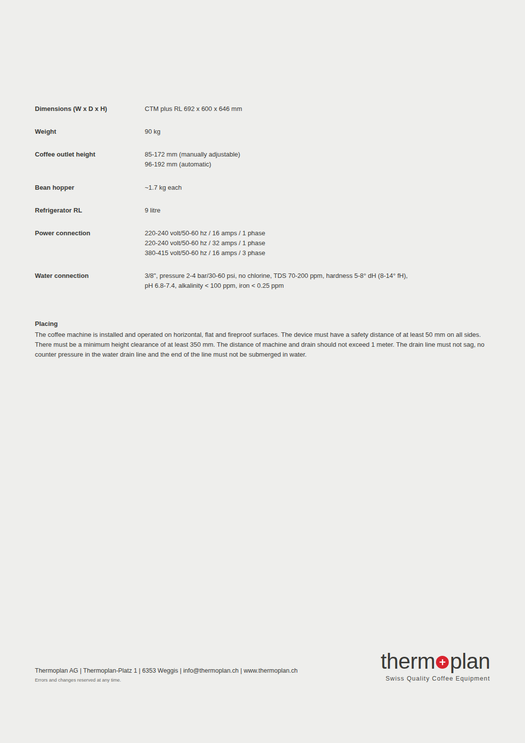| Dimensions (W x D x H) | CTM plus RL 692 x 600 x 646 mm |
| Weight | 90 kg |
| Coffee outlet height | 85-172 mm (manually adjustable) 96-192 mm (automatic) |
| Bean hopper | ~1.7 kg each |
| Refrigerator RL | 9 litre |
| Power connection | 220-240 volt/50-60 hz / 16 amps / 1 phase 220-240 volt/50-60 hz / 32 amps / 1 phase 380-415 volt/50-60 hz / 16 amps / 3 phase |
| Water connection | 3/8", pressure 2-4 bar/30-60 psi, no chlorine, TDS 70-200 ppm, hardness 5-8° dH (8-14° fH), pH 6.8-7.4, alkalinity < 100 ppm, iron < 0.25 ppm |
Placing
The coffee machine is installed and operated on horizontal, flat and fireproof surfaces. The device must have a safety distance of at least 50 mm on all sides. There must be a minimum height clearance of at least 350 mm. The distance of machine and drain should not exceed 1 meter. The drain line must not sag, no counter pressure in the water drain line and the end of the line must not be submerged in water.
Thermoplan AG | Thermoplan-Platz 1 | 6353 Weggis | info@thermoplan.ch | www.thermoplan.ch
Errors and changes reserved at any time.
therm plan
Swiss Quality Coffee Equipment